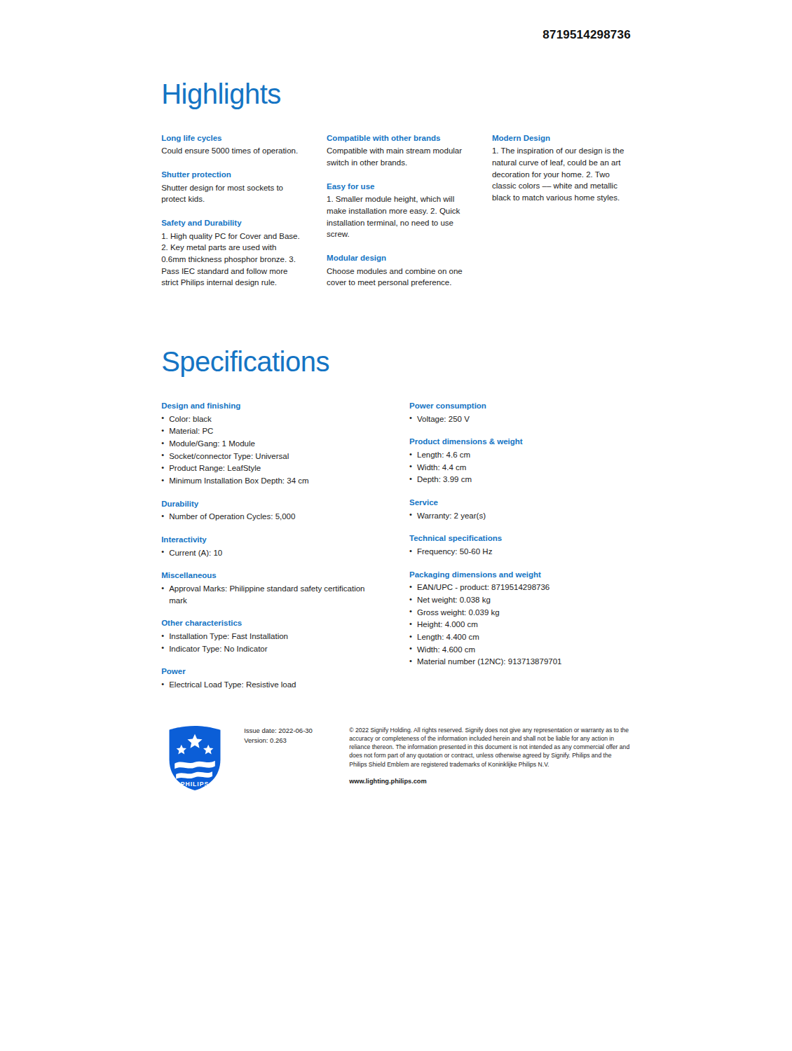8719514298736
Highlights
Long life cycles
Could ensure 5000 times of operation.
Shutter protection
Shutter design for most sockets to protect kids.
Safety and Durability
1. High quality PC for Cover and Base. 2. Key metal parts are used with 0.6mm thickness phosphor bronze. 3. Pass IEC standard and follow more strict Philips internal design rule.
Compatible with other brands
Compatible with main stream modular switch in other brands.
Easy for use
1. Smaller module height, which will make installation more easy. 2. Quick installation terminal, no need to use screw.
Modular design
Choose modules and combine on one cover to meet personal preference.
Modern Design
1. The inspiration of our design is the natural curve of leaf, could be an art decoration for your home. 2. Two classic colors –– white and metallic black to match various home styles.
Specifications
Design and finishing
Color: black
Material: PC
Module/Gang: 1 Module
Socket/connector Type: Universal
Product Range: LeafStyle
Minimum Installation Box Depth: 34 cm
Durability
Number of Operation Cycles: 5,000
Interactivity
Current (A): 10
Miscellaneous
Approval Marks: Philippine standard safety certification mark
Other characteristics
Installation Type: Fast Installation
Indicator Type: No Indicator
Power
Electrical Load Type: Resistive load
Power consumption
Voltage: 250 V
Product dimensions & weight
Length: 4.6 cm
Width: 4.4 cm
Depth: 3.99 cm
Service
Warranty: 2 year(s)
Technical specifications
Frequency: 50-60 Hz
Packaging dimensions and weight
EAN/UPC - product: 8719514298736
Net weight: 0.038 kg
Gross weight: 0.039 kg
Height: 4.000 cm
Length: 4.400 cm
Width: 4.600 cm
Material number (12NC): 913713879701
PHILIPS
Issue date: 2022-06-30
Version: 0.263
© 2022 Signify Holding. All rights reserved. Signify does not give any representation or warranty as to the accuracy or completeness of the information included herein and shall not be liable for any action in reliance thereon. The information presented in this document is not intended as any commercial offer and does not form part of any quotation or contract, unless otherwise agreed by Signify. Philips and the Philips Shield Emblem are registered trademarks of Koninklijke Philips N.V.
www.lighting.philips.com